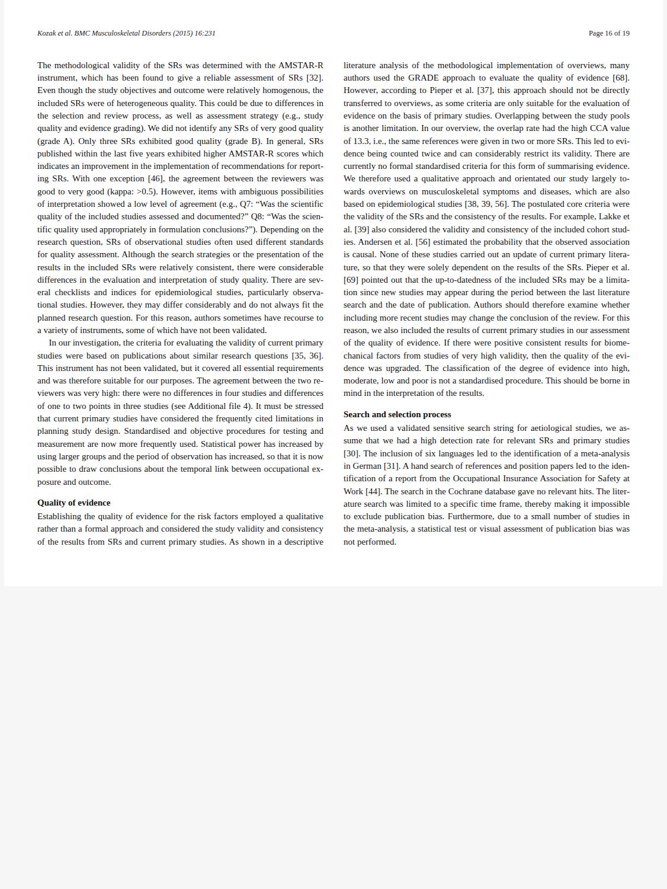Kozak et al. BMC Musculoskeletal Disorders (2015) 16:231 Page 16 of 19
The methodological validity of the SRs was determined with the AMSTAR-R instrument, which has been found to give a reliable assessment of SRs [32]. Even though the study objectives and outcome were relatively homogenous, the included SRs were of heterogeneous quality. This could be due to differences in the selection and review process, as well as assessment strategy (e.g., study quality and evidence grading). We did not identify any SRs of very good quality (grade A). Only three SRs exhibited good quality (grade B). In general, SRs published within the last five years exhibited higher AMSTAR-R scores which indicates an improvement in the implementation of recommendations for reporting SRs. With one exception [46], the agreement between the reviewers was good to very good (kappa: >0.5). However, items with ambiguous possibilities of interpretation showed a low level of agreement (e.g., Q7: “Was the scientific quality of the included studies assessed and documented?” Q8: “Was the scientific quality used appropriately in formulation conclusions?”). Depending on the research question, SRs of observational studies often used different standards for quality assessment. Although the search strategies or the presentation of the results in the included SRs were relatively consistent, there were considerable differences in the evaluation and interpretation of study quality. There are several checklists and indices for epidemiological studies, particularly observational studies. However, they may differ considerably and do not always fit the planned research question. For this reason, authors sometimes have recourse to a variety of instruments, some of which have not been validated.
In our investigation, the criteria for evaluating the validity of current primary studies were based on publications about similar research questions [35, 36]. This instrument has not been validated, but it covered all essential requirements and was therefore suitable for our purposes. The agreement between the two reviewers was very high: there were no differences in four studies and differences of one to two points in three studies (see Additional file 4). It must be stressed that current primary studies have considered the frequently cited limitations in planning study design. Standardised and objective procedures for testing and measurement are now more frequently used. Statistical power has increased by using larger groups and the period of observation has increased, so that it is now possible to draw conclusions about the temporal link between occupational exposure and outcome.
Quality of evidence
Establishing the quality of evidence for the risk factors employed a qualitative rather than a formal approach and considered the study validity and consistency of the results from SRs and current primary studies. As shown in a descriptive literature analysis of the methodological implementation of overviews, many authors used the GRADE approach to evaluate the quality of evidence [68]. However, according to Pieper et al. [37], this approach should not be directly transferred to overviews, as some criteria are only suitable for the evaluation of evidence on the basis of primary studies. Overlapping between the study pools is another limitation. In our overview, the overlap rate had the high CCA value of 13.3, i.e., the same references were given in two or more SRs. This led to evidence being counted twice and can considerably restrict its validity. There are currently no formal standardised criteria for this form of summarising evidence. We therefore used a qualitative approach and orientated our study largely towards overviews on musculoskeletal symptoms and diseases, which are also based on epidemiological studies [38, 39, 56]. The postulated core criteria were the validity of the SRs and the consistency of the results. For example, Lakke et al. [39] also considered the validity and consistency of the included cohort studies. Andersen et al. [56] estimated the probability that the observed association is causal. None of these studies carried out an update of current primary literature, so that they were solely dependent on the results of the SRs. Pieper et al. [69] pointed out that the up-to-datedness of the included SRs may be a limitation since new studies may appear during the period between the last literature search and the date of publication. Authors should therefore examine whether including more recent studies may change the conclusion of the review. For this reason, we also included the results of current primary studies in our assessment of the quality of evidence. If there were positive consistent results for biomechanical factors from studies of very high validity, then the quality of the evidence was upgraded. The classification of the degree of evidence into high, moderate, low and poor is not a standardised procedure. This should be borne in mind in the interpretation of the results.
Search and selection process
As we used a validated sensitive search string for aetiological studies, we assume that we had a high detection rate for relevant SRs and primary studies [30]. The inclusion of six languages led to the identification of a meta-analysis in German [31]. A hand search of references and position papers led to the identification of a report from the Occupational Insurance Association for Safety at Work [44]. The search in the Cochrane database gave no relevant hits. The literature search was limited to a specific time frame, thereby making it impossible to exclude publication bias. Furthermore, due to a small number of studies in the meta-analysis, a statistical test or visual assessment of publication bias was not performed.